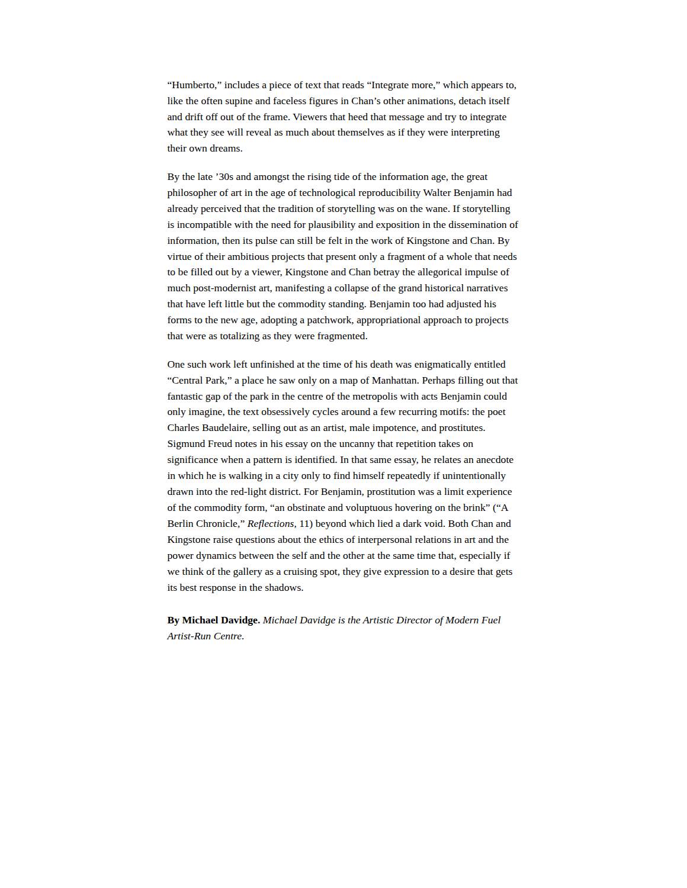“Humberto,” includes a piece of text that reads “Integrate more,” which appears to, like the often supine and faceless figures in Chan’s other animations, detach itself and drift off out of the frame. Viewers that heed that message and try to integrate what they see will reveal as much about themselves as if they were interpreting their own dreams.
By the late ’30s and amongst the rising tide of the information age, the great philosopher of art in the age of technological reproducibility Walter Benjamin had already perceived that the tradition of storytelling was on the wane. If storytelling is incompatible with the need for plausibility and exposition in the dissemination of information, then its pulse can still be felt in the work of Kingstone and Chan. By virtue of their ambitious projects that present only a fragment of a whole that needs to be filled out by a viewer, Kingstone and Chan betray the allegorical impulse of much post-modernist art, manifesting a collapse of the grand historical narratives that have left little but the commodity standing. Benjamin too had adjusted his forms to the new age, adopting a patchwork, appropriational approach to projects that were as totalizing as they were fragmented.
One such work left unfinished at the time of his death was enigmatically entitled “Central Park,” a place he saw only on a map of Manhattan. Perhaps filling out that fantastic gap of the park in the centre of the metropolis with acts Benjamin could only imagine, the text obsessively cycles around a few recurring motifs: the poet Charles Baudelaire, selling out as an artist, male impotence, and prostitutes. Sigmund Freud notes in his essay on the uncanny that repetition takes on significance when a pattern is identified. In that same essay, he relates an anecdote in which he is walking in a city only to find himself repeatedly if unintentionally drawn into the red-light district. For Benjamin, prostitution was a limit experience of the commodity form, “an obstinate and voluptuous hovering on the brink” (“A Berlin Chronicle,” Reflections, 11) beyond which lied a dark void. Both Chan and Kingstone raise questions about the ethics of interpersonal relations in art and the power dynamics between the self and the other at the same time that, especially if we think of the gallery as a cruising spot, they give expression to a desire that gets its best response in the shadows.
By Michael Davidge. Michael Davidge is the Artistic Director of Modern Fuel Artist-Run Centre.